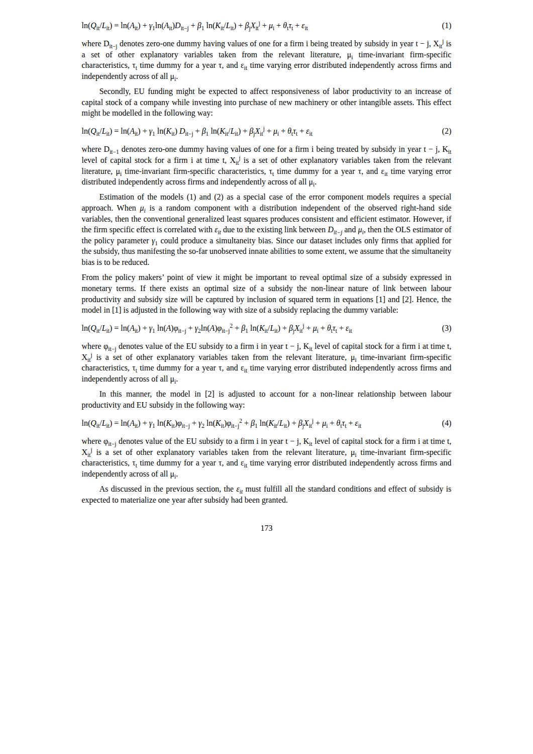ln(Qit/Lit) = ln(Ait) + γ1ln(Ait)Dit−j + β1 ln(Kit/Lit) + βjXitj + μi + θtτt + εit
(1)
where Dit−j denotes zero-one dummy having values of one for a firm i being treated by subsidy in year t − j, Xitj is a set of other explanatory variables taken from the relevant literature, μi time-invariant firm-specific characteristics, τt time dummy for a year τ, and εit time varying error distributed independently across firms and independently across of all μi.
Secondly, EU funding might be expected to affect responsiveness of labor productivity to an increase of capital stock of a company while investing into purchase of new machinery or other intangible assets. This effect might be modelled in the following way:
ln(Qit/Lit) = ln(Ait) + γ1 ln(Kit) Dit−j + β1 ln(Kit/Lit) + βjXitj + μi + θtτt + εit
(2)
where Dit−1 denotes zero-one dummy having values of one for a firm i being treated by subsidy in year t − j, Kit level of capital stock for a firm i at time t, Xitj is a set of other explanatory variables taken from the relevant literature, μi time-invariant firm-specific characteristics, τt time dummy for a year τ, and εit time varying error distributed independently across firms and independently across of all μi.
Estimation of the models (1) and (2) as a special case of the error component models requires a special approach. When μi is a random component with a distribution independent of the observed right-hand side variables, then the conventional generalized least squares produces consistent and efficient estimator. However, if the firm specific effect is correlated with εit due to the existing link between Dit−j and μi, then the OLS estimator of the policy parameter γ1 could produce a simultaneity bias. Since our dataset includes only firms that applied for the subsidy, thus manifesting the so-far unobserved innate abilities to some extent, we assume that the simultaneity bias is to be reduced.
From the policy makers’ point of view it might be important to reveal optimal size of a subsidy expressed in monetary terms. If there exists an optimal size of a subsidy the non-linear nature of link between labour productivity and subsidy size will be captured by inclusion of squared term in equations [1] and [2]. Hence, the model in [1] is adjusted in the following way with size of a subsidy replacing the dummy variable:
ln(Qit/Lit) = ln(Ait) + γ1 ln(A)φit−j + γ2ln(A)φit−j2 + β1 ln(Kit/Lit) + βjXitj + μi + θtτt + εit
(3)
where φit−j denotes value of the EU subsidy to a firm i in year t − j, Kit level of capital stock for a firm i at time t, Xitj is a set of other explanatory variables taken from the relevant literature, μi time-invariant firm-specific characteristics, τt time dummy for a year τ, and εit time varying error distributed independently across firms and independently across of all μi.
In this manner, the model in [2] is adjusted to account for a non-linear relationship between labour productivity and EU subsidy in the following way:
ln(Qit/Lit) = ln(Ait) + γ1 ln(Kit)φit−j + γ2 ln(Kit)φit−j2 + β1 ln(Kit/Lit) + βjXitj + μi + θtτt + εit
(4)
where φit−j denotes value of the EU subsidy to a firm i in year t − j, Kit level of capital stock for a firm i at time t, Xitj is a set of other explanatory variables taken from the relevant literature, μi time-invariant firm-specific characteristics, τt time dummy for a year τ, and εit time varying error distributed independently across firms and independently across of all μi.
As discussed in the previous section, the εit must fulfill all the standard conditions and effect of subsidy is expected to materialize one year after subsidy had been granted.
173